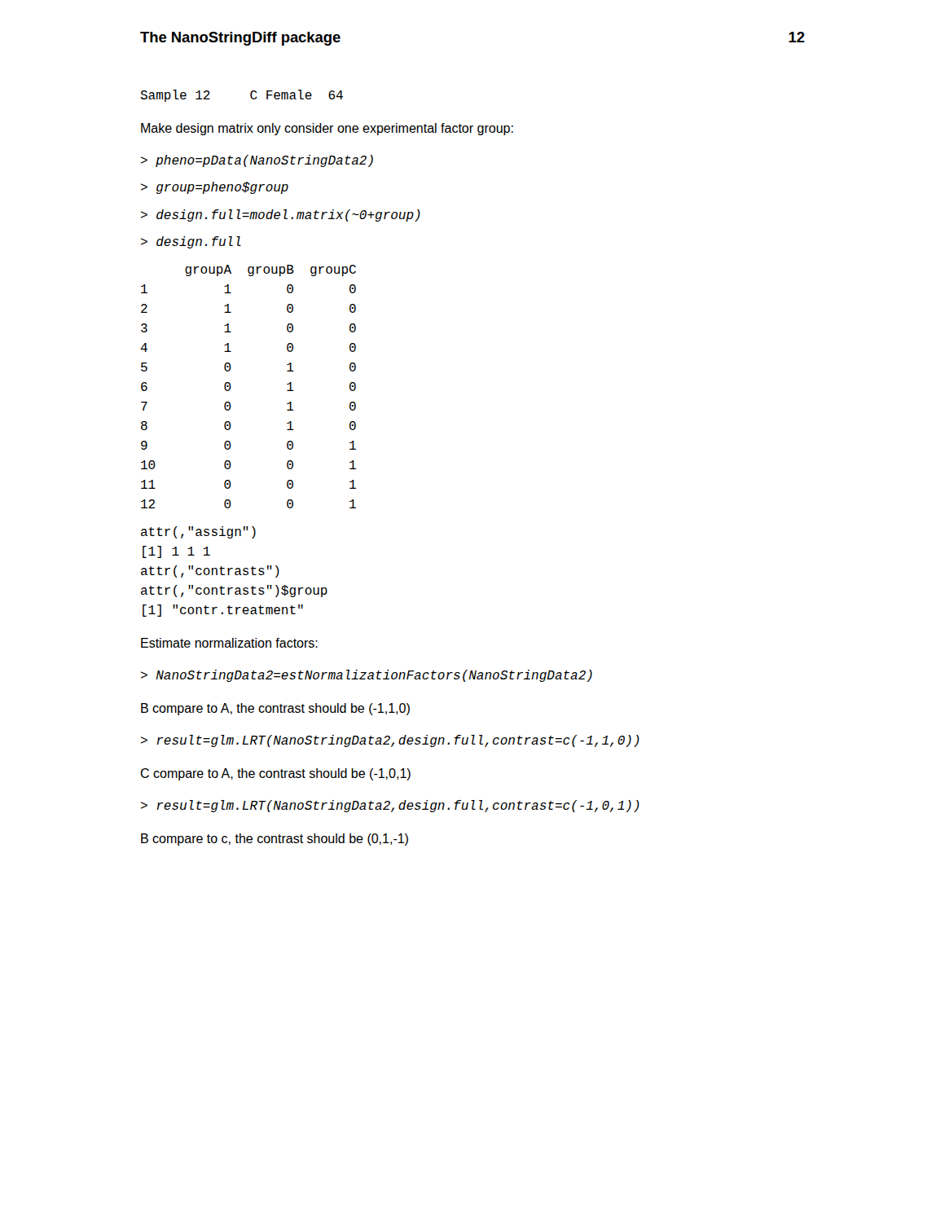The NanoStringDiff package 12
Sample 12     C Female  64
Make design matrix only consider one experimental factor group:
> pheno=pData(NanoStringData2)
> group=pheno$group
> design.full=model.matrix(~0+group)
> design.full
| | groupA | groupB | groupC |
| 1 | 1 | 0 | 0 |
| 2 | 1 | 0 | 0 |
| 3 | 1 | 0 | 0 |
| 4 | 1 | 0 | 0 |
| 5 | 0 | 1 | 0 |
| 6 | 0 | 1 | 0 |
| 7 | 0 | 1 | 0 |
| 8 | 0 | 1 | 0 |
| 9 | 0 | 0 | 1 |
| 10 | 0 | 0 | 1 |
| 11 | 0 | 0 | 1 |
| 12 | 0 | 0 | 1 |
attr(,"assign")
[1] 1 1 1
attr(,"contrasts")
attr(,"contrasts")$group
[1] "contr.treatment"
Estimate normalization factors:
> NanoStringData2=estNormalizationFactors(NanoStringData2)
B compare to A, the contrast should be (-1,1,0)
> result=glm.LRT(NanoStringData2,design.full,contrast=c(-1,1,0))
C compare to A, the contrast should be (-1,0,1)
> result=glm.LRT(NanoStringData2,design.full,contrast=c(-1,0,1))
B compare to c, the contrast should be (0,1,-1)